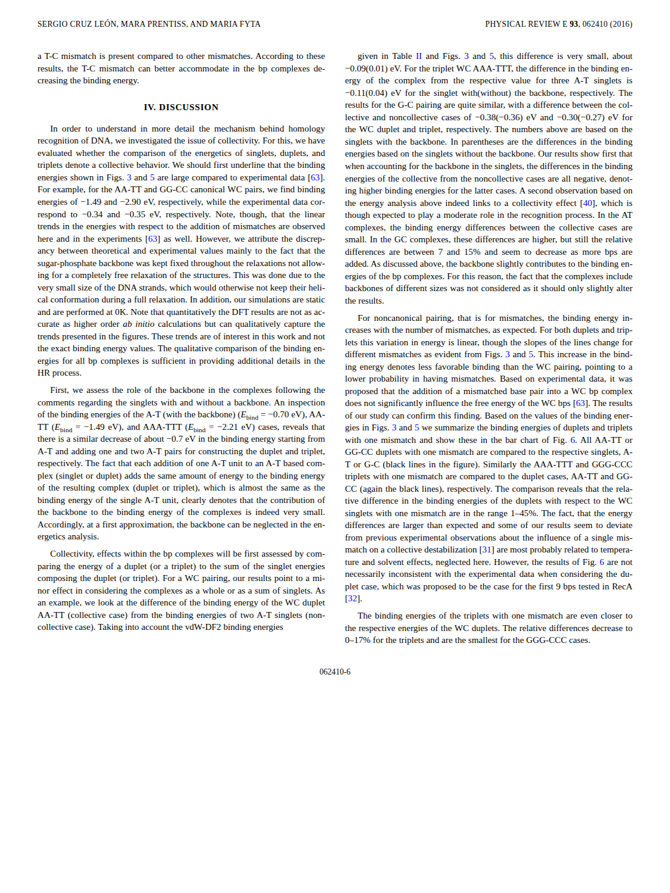Sergio Cruz León, Mara Prentiss, and Maria Fyta Physical Review E 93, 062410 (2016)
a T-C mismatch is present compared to other mismatches. According to these results, the T-C mismatch can better accommodate in the bp complexes decreasing the binding energy.
IV. DISCUSSION
In order to understand in more detail the mechanism behind homology recognition of DNA, we investigated the issue of collectivity. For this, we have evaluated whether the comparison of the energetics of singlets, duplets, and triplets denote a collective behavior. We should first underline that the binding energies shown in Figs. 3 and 5 are large compared to experimental data [63]. For example, for the AA-TT and GG-CC canonical WC pairs, we find binding energies of −1.49 and −2.90 eV, respectively, while the experimental data correspond to −0.34 and −0.35 eV, respectively. Note, though, that the linear trends in the energies with respect to the addition of mismatches are observed here and in the experiments [63] as well. However, we attribute the discrepancy between theoretical and experimental values mainly to the fact that the sugar-phosphate backbone was kept fixed throughout the relaxations not allowing for a completely free relaxation of the structures. This was done due to the very small size of the DNA strands, which would otherwise not keep their helical conformation during a full relaxation. In addition, our simulations are static and are performed at 0K. Note that quantitatively the DFT results are not as accurate as higher order ab initio calculations but can qualitatively capture the trends presented in the figures. These trends are of interest in this work and not the exact binding energy values. The qualitative comparison of the binding energies for all bp complexes is sufficient in providing additional details in the HR process.
First, we assess the role of the backbone in the complexes following the comments regarding the singlets with and without a backbone. An inspection of the binding energies of the A-T (with the backbone) (Ebind = −0.70 eV), AA-TT (Ebind = −1.49 eV), and AAA-TTT (Ebind = −2.21 eV) cases, reveals that there is a similar decrease of about −0.7 eV in the binding energy starting from A-T and adding one and two A-T pairs for constructing the duplet and triplet, respectively. The fact that each addition of one A-T unit to an A-T based complex (singlet or duplet) adds the same amount of energy to the binding energy of the resulting complex (duplet or triplet), which is almost the same as the binding energy of the single A-T unit, clearly denotes that the contribution of the backbone to the binding energy of the complexes is indeed very small. Accordingly, at a first approximation, the backbone can be neglected in the energetics analysis.
Collectivity, effects within the bp complexes will be first assessed by comparing the energy of a duplet (or a triplet) to the sum of the singlet energies composing the duplet (or triplet). For a WC pairing, our results point to a minor effect in considering the complexes as a whole or as a sum of singlets. As an example, we look at the difference of the binding energy of the WC duplet AA-TT (collective case) from the binding energies of two A-T singlets (noncollective case). Taking into account the vdW-DF2 binding energies
given in Table II and Figs. 3 and 5, this difference is very small, about −0.09(0.01) eV. For the triplet WC AAA-TTT, the difference in the binding energy of the complex from the respective value for three A-T singlets is −0.11(0.04) eV for the singlet with(without) the backbone, respectively. The results for the G-C pairing are quite similar, with a difference between the collective and noncollective cases of −0.38(−0.36) eV and −0.30(−0.27) eV for the WC duplet and triplet, respectively. The numbers above are based on the singlets with the backbone. In parentheses are the differences in the binding energies based on the singlets without the backbone. Our results show first that when accounting for the backbone in the singlets, the differences in the binding energies of the collective from the noncollective cases are all negative, denoting higher binding energies for the latter cases. A second observation based on the energy analysis above indeed links to a collectivity effect [40], which is though expected to play a moderate role in the recognition process. In the AT complexes, the binding energy differences between the collective cases are small. In the GC complexes, these differences are higher, but still the relative differences are between 7 and 15% and seem to decrease as more bps are added. As discussed above, the backbone slightly contributes to the binding energies of the bp complexes. For this reason, the fact that the complexes include backbones of different sizes was not considered as it should only slightly alter the results.
For noncanonical pairing, that is for mismatches, the binding energy increases with the number of mismatches, as expected. For both duplets and triplets this variation in energy is linear, though the slopes of the lines change for different mismatches as evident from Figs. 3 and 5. This increase in the binding energy denotes less favorable binding than the WC pairing, pointing to a lower probability in having mismatches. Based on experimental data, it was proposed that the addition of a mismatched base pair into a WC bp complex does not significantly influence the free energy of the WC bps [63]. The results of our study can confirm this finding. Based on the values of the binding energies in Figs. 3 and 5 we summarize the binding energies of duplets and triplets with one mismatch and show these in the bar chart of Fig. 6. All AA-TT or GG-CC duplets with one mismatch are compared to the respective singlets, A-T or G-C (black lines in the figure). Similarly the AAA-TTT and GGG-CCC triplets with one mismatch are compared to the duplet cases, AA-TT and GG-CC (again the black lines), respectively. The comparison reveals that the relative difference in the binding energies of the duplets with respect to the WC singlets with one mismatch are in the range 1–45%. The fact, that the energy differences are larger than expected and some of our results seem to deviate from previous experimental observations about the influence of a single mismatch on a collective destabilization [31] are most probably related to temperature and solvent effects, neglected here. However, the results of Fig. 6 are not necessarily inconsistent with the experimental data when considering the duplet case, which was proposed to be the case for the first 9 bps tested in RecA [32].
The binding energies of the triplets with one mismatch are even closer to the respective energies of the WC duplets. The relative differences decrease to 0–17% for the triplets and are the smallest for the GGG-CCC cases.
062410-6